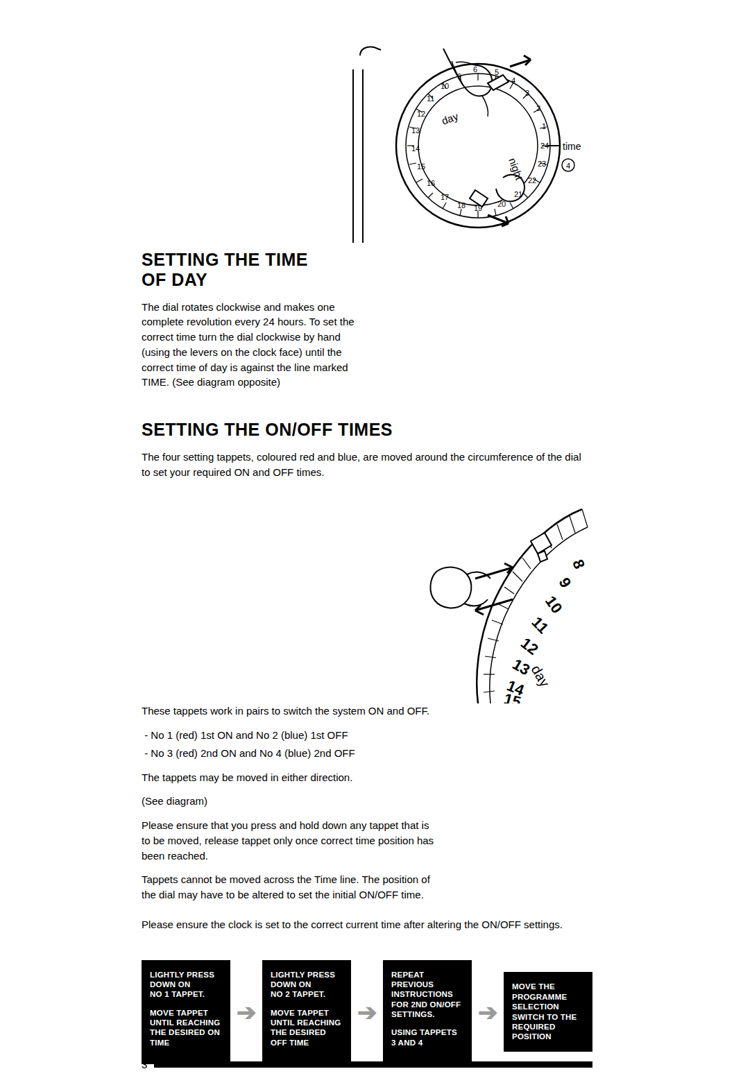6 5 4 3 2 1 24 23 22 21 20 19 18 17 16 15 14 13 12 11 10 9 day night time 4
Setting the time
of day
The dial rotates clockwise and makes one complete revolution every 24 hours. To set the correct time turn the dial clockwise by hand (using the levers on the clock face) until the correct time of day is against the line marked TIME. (See diagram opposite)
Setting the on/off times
The four setting tappets, coloured red and blue, are moved around the circumference of the dial to set your required ON and OFF times.
8 9 10 11 12 13 14 15 day
These tappets work in pairs to switch the system ON and OFF.
- No 1 (red) 1st ON and No 2 (blue) 1st OFF
- No 3 (red) 2nd ON and No 4 (blue) 2nd OFF
The tappets may be moved in either direction.
(See diagram)
Please ensure that you press and hold down any tappet that is to be moved, release tappet only once correct time position has been reached.
Tappets cannot be moved across the Time line. The position of the dial may have to be altered to set the initial ON/OFF time.
Please ensure the clock is set to the correct current time after altering the ON/OFF settings.
Lightly press down on
No 1 tappet.
Move tappet until reaching the desired on time
➔
Lightly press down on
No 2 tappet.
Move tappet until reaching the desired off time
➔
Repeat previous instructions for 2nd on/off settings.
Using tappets 3 and 4
➔
Move the programme selection switch to the required position
3